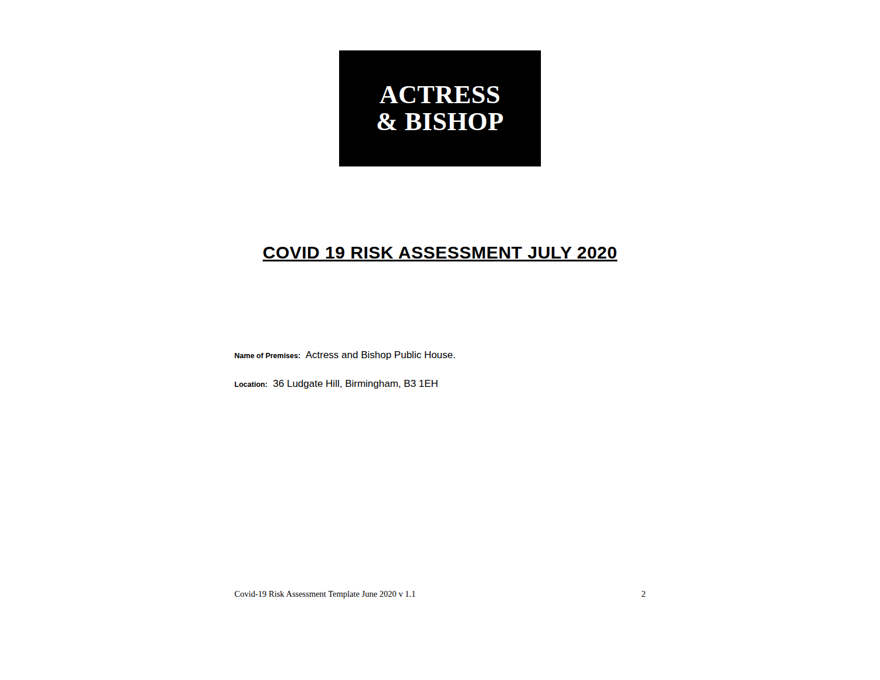Actress& Bishop
COVID 19 RISK ASSESSMENT JULY 2020
Name of Premises: Actress and Bishop Public House.
Location: 36 Ludgate Hill, Birmingham, B3 1EH
Covid-19 Risk Assessment Template June 2020 v 1.1 2